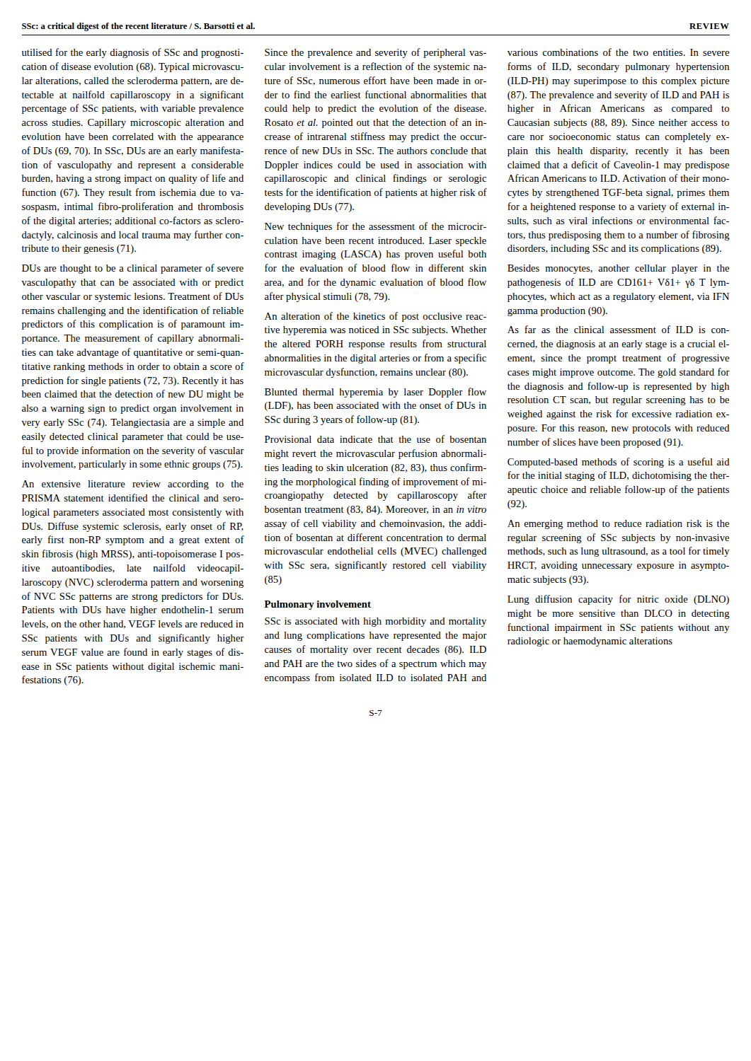SSc: a critical digest of the recent literature / S. Barsotti et al. REVIEW
utilised for the early diagnosis of SSc and prognostication of disease evolution (68). Typical microvascular alterations, called the scleroderma pattern, are detectable at nailfold capillaroscopy in a significant percentage of SSc patients, with variable prevalence across studies. Capillary microscopic alteration and evolution have been correlated with the appearance of DUs (69, 70). In SSc, DUs are an early manifestation of vasculopathy and represent a considerable burden, having a strong impact on quality of life and function (67). They result from ischemia due to vasospasm, intimal fibro-proliferation and thrombosis of the digital arteries; additional co-factors as sclerodactyly, calcinosis and local trauma may further contribute to their genesis (71).
DUs are thought to be a clinical parameter of severe vasculopathy that can be associated with or predict other vascular or systemic lesions. Treatment of DUs remains challenging and the identification of reliable predictors of this complication is of paramount importance. The measurement of capillary abnormalities can take advantage of quantitative or semi-quantitative ranking methods in order to obtain a score of prediction for single patients (72, 73). Recently it has been claimed that the detection of new DU might be also a warning sign to predict organ involvement in very early SSc (74). Telangiectasia are a simple and easily detected clinical parameter that could be useful to provide information on the severity of vascular involvement, particularly in some ethnic groups (75).
An extensive literature review according to the PRISMA statement identified the clinical and serological parameters associated most consistently with DUs. Diffuse systemic sclerosis, early onset of RP, early first non-RP symptom and a great extent of skin fibrosis (high MRSS), anti-topoisomerase I positive autoantibodies, late nailfold videocapillaroscopy (NVC) scleroderma pattern and worsening of NVC SSc patterns are strong predictors for DUs. Patients with DUs have higher endothelin-1 serum levels, on the other hand, VEGF levels are reduced in SSc patients with DUs and significantly higher serum VEGF value are found in early stages of disease in SSc patients without digital ischemic manifestations (76).
Since the prevalence and severity of peripheral vascular involvement is a reflection of the systemic nature of SSc, numerous effort have been made in order to find the earliest functional abnormalities that could help to predict the evolution of the disease. Rosato et al. pointed out that the detection of an increase of intrarenal stiffness may predict the occurrence of new DUs in SSc. The authors conclude that Doppler indices could be used in association with capillaroscopic and clinical findings or serologic tests for the identification of patients at higher risk of developing DUs (77).
New techniques for the assessment of the microcirculation have been recent introduced. Laser speckle contrast imaging (LASCA) has proven useful both for the evaluation of blood flow in different skin area, and for the dynamic evaluation of blood flow after physical stimuli (78, 79).
An alteration of the kinetics of post occlusive reactive hyperemia was noticed in SSc subjects. Whether the altered PORH response results from structural abnormalities in the digital arteries or from a specific microvascular dysfunction, remains unclear (80).
Blunted thermal hyperemia by laser Doppler flow (LDF), has been associated with the onset of DUs in SSc during 3 years of follow-up (81).
Provisional data indicate that the use of bosentan might revert the microvascular perfusion abnormalities leading to skin ulceration (82, 83), thus confirming the morphological finding of improvement of microangiopathy detected by capillaroscopy after bosentan treatment (83, 84). Moreover, in an in vitro assay of cell viability and chemoinvasion, the addition of bosentan at different concentration to dermal microvascular endothelial cells (MVEC) challenged with SSc sera, significantly restored cell viability (85)
Pulmonary involvement
SSc is associated with high morbidity and mortality and lung complications have represented the major causes of mortality over recent decades (86). ILD and PAH are the two sides of a spectrum which may encompass from isolated ILD to isolated PAH and various combinations of the two entities. In severe forms of ILD, secondary pulmonary hypertension (ILD-PH) may superimpose to this complex picture (87). The prevalence and severity of ILD and PAH is higher in African Americans as compared to Caucasian subjects (88, 89). Since neither access to care nor socioeconomic status can completely explain this health disparity, recently it has been claimed that a deficit of Caveolin-1 may predispose African Americans to ILD. Activation of their monocytes by strengthened TGF-beta signal, primes them for a heightened response to a variety of external insults, such as viral infections or environmental factors, thus predisposing them to a number of fibrosing disorders, including SSc and its complications (89).
Besides monocytes, another cellular player in the pathogenesis of ILD are CD161+ Vδ1+ γδ T lymphocytes, which act as a regulatory element, via IFN gamma production (90).
As far as the clinical assessment of ILD is concerned, the diagnosis at an early stage is a crucial element, since the prompt treatment of progressive cases might improve outcome. The gold standard for the diagnosis and follow-up is represented by high resolution CT scan, but regular screening has to be weighed against the risk for excessive radiation exposure. For this reason, new protocols with reduced number of slices have been proposed (91).
Computed-based methods of scoring is a useful aid for the initial staging of ILD, dichotomising the therapeutic choice and reliable follow-up of the patients (92).
An emerging method to reduce radiation risk is the regular screening of SSc subjects by non-invasive methods, such as lung ultrasound, as a tool for timely HRCT, avoiding unnecessary exposure in asymptomatic subjects (93).
Lung diffusion capacity for nitric oxide (DLNO) might be more sensitive than DLCO in detecting functional impairment in SSc patients without any radiologic or haemodynamic alterations
S-7